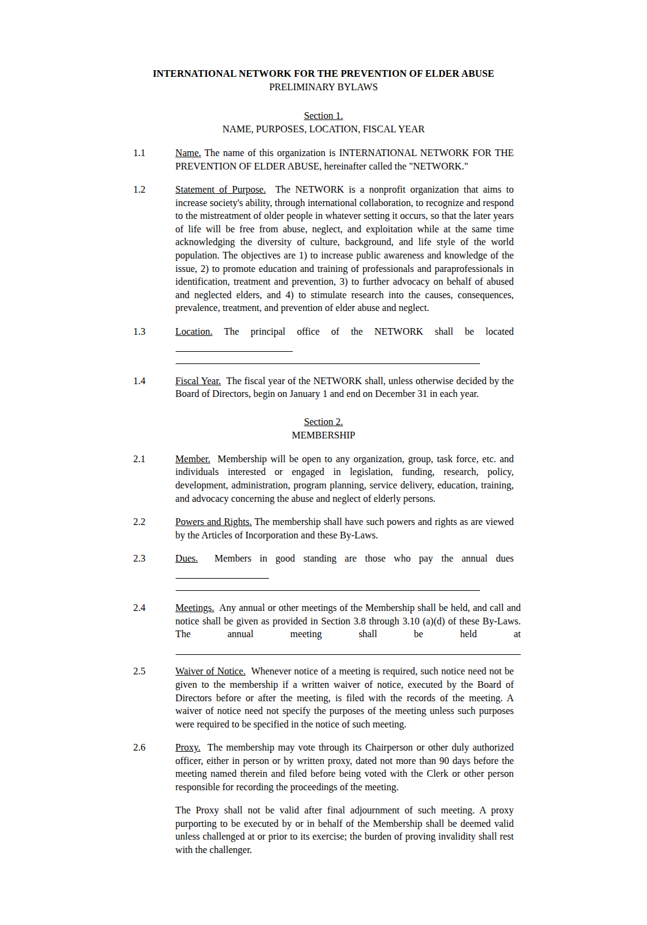INTERNATIONAL NETWORK FOR THE PREVENTION OF ELDER ABUSE
PRELIMINARY BYLAWS
Section 1. NAME, PURPOSES, LOCATION, FISCAL YEAR
1.1
Name. The name of this organization is INTERNATIONAL NETWORK FOR THE PREVENTION OF ELDER ABUSE, hereinafter called the "NETWORK."
1.2
Statement of Purpose. The NETWORK is a nonprofit organization that aims to increase society's ability, through international collaboration, to recognize and respond to the mistreatment of older people in whatever setting it occurs, so that the later years of life will be free from abuse, neglect, and exploitation while at the same time acknowledging the diversity of culture, background, and life style of the world population. The objectives are 1) to increase public awareness and knowledge of the issue, 2) to promote education and training of professionals and paraprofessionals in identification, treatment and prevention, 3) to further advocacy on behalf of abused and neglected elders, and 4) to stimulate research into the causes, consequences, prevalence, treatment, and prevention of elder abuse and neglect.
1.3
Location. The principal office of the NETWORK shall be located
1.4
Fiscal Year. The fiscal year of the NETWORK shall, unless otherwise decided by the Board of Directors, begin on January 1 and end on December 31 in each year.
Section 2. MEMBERSHIP
2.1
Member. Membership will be open to any organization, group, task force, etc. and individuals interested or engaged in legislation, funding, research, policy, development, administration, program planning, service delivery, education, training, and advocacy concerning the abuse and neglect of elderly persons.
2.2
Powers and Rights. The membership shall have such powers and rights as are viewed by the Articles of Incorporation and these By-Laws.
2.3
Dues. Members in good standing are those who pay the annual dues
2.4
Meetings. Any annual or other meetings of the Membership shall be held, and call and notice shall be given as provided in Section 3.8 through 3.10 (a)(d) of these By-Laws. The annual meeting shall be held at
2.5
Waiver of Notice. Whenever notice of a meeting is required, such notice need not be given to the membership if a written waiver of notice, executed by the Board of Directors before or after the meeting, is filed with the records of the meeting. A waiver of notice need not specify the purposes of the meeting unless such purposes were required to be specified in the notice of such meeting.
2.6
Proxy. The membership may vote through its Chairperson or other duly authorized officer, either in person or by written proxy, dated not more than 90 days before the meeting named therein and filed before being voted with the Clerk or other person responsible for recording the proceedings of the meeting.
The Proxy shall not be valid after final adjournment of such meeting. A proxy purporting to be executed by or in behalf of the Membership shall be deemed valid unless challenged at or prior to its exercise; the burden of proving invalidity shall rest with the challenger.